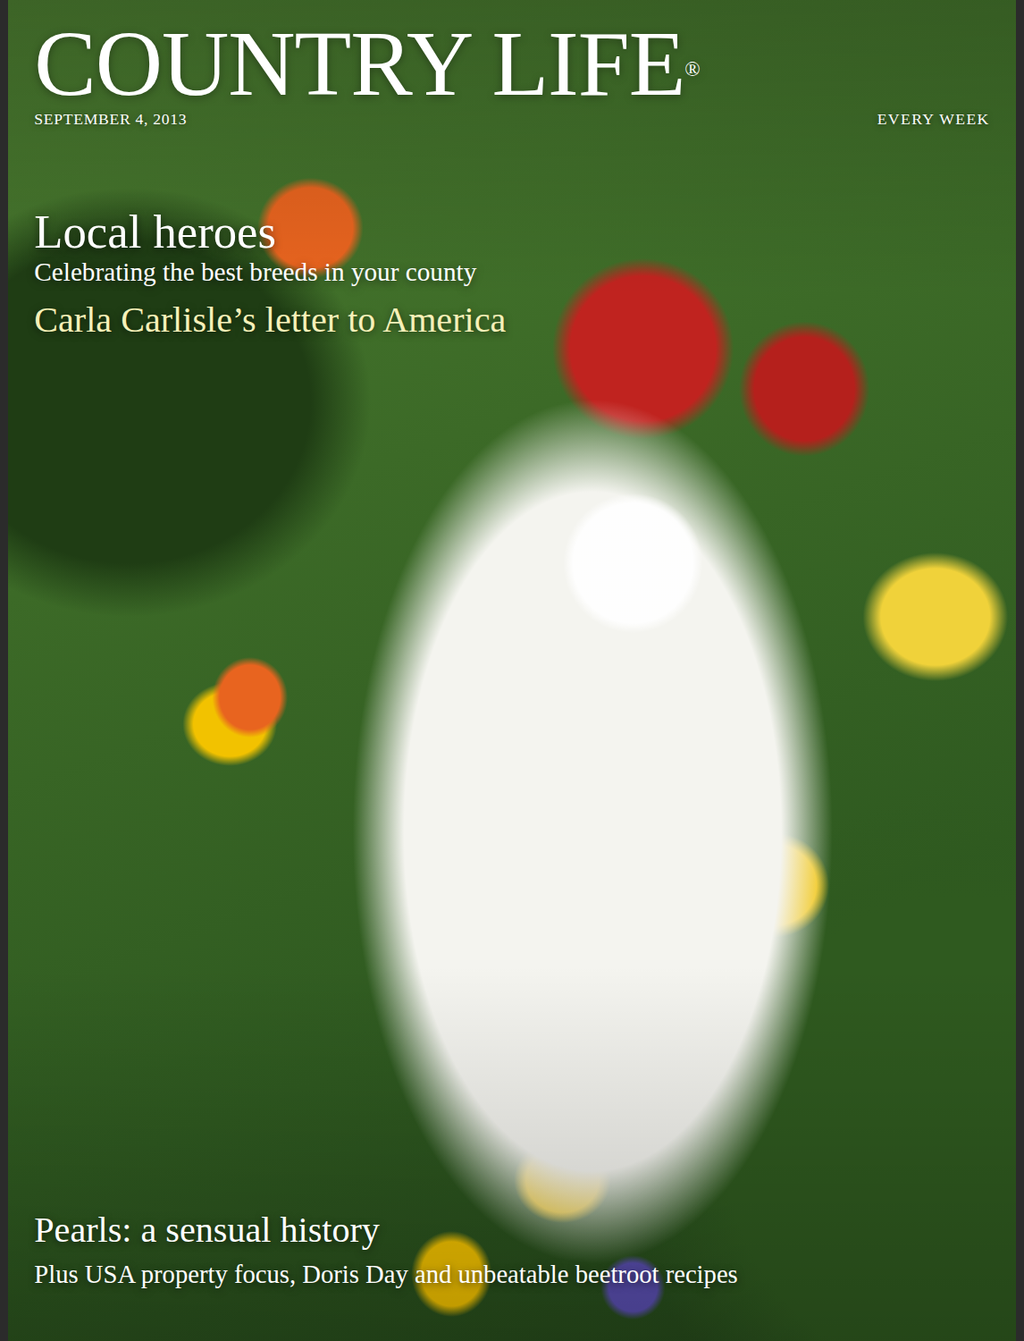COUNTRY LIFE®
SEPTEMBER 4, 2013
EVERY WEEK
Local heroes Celebrating the best breeds in your county
Carla Carlisle’s letter to America
Pearls: a sensual history
Plus USA property focus, Doris Day and unbeatable beetroot recipes
Cover photograph: a cockerel in a flower meadow.